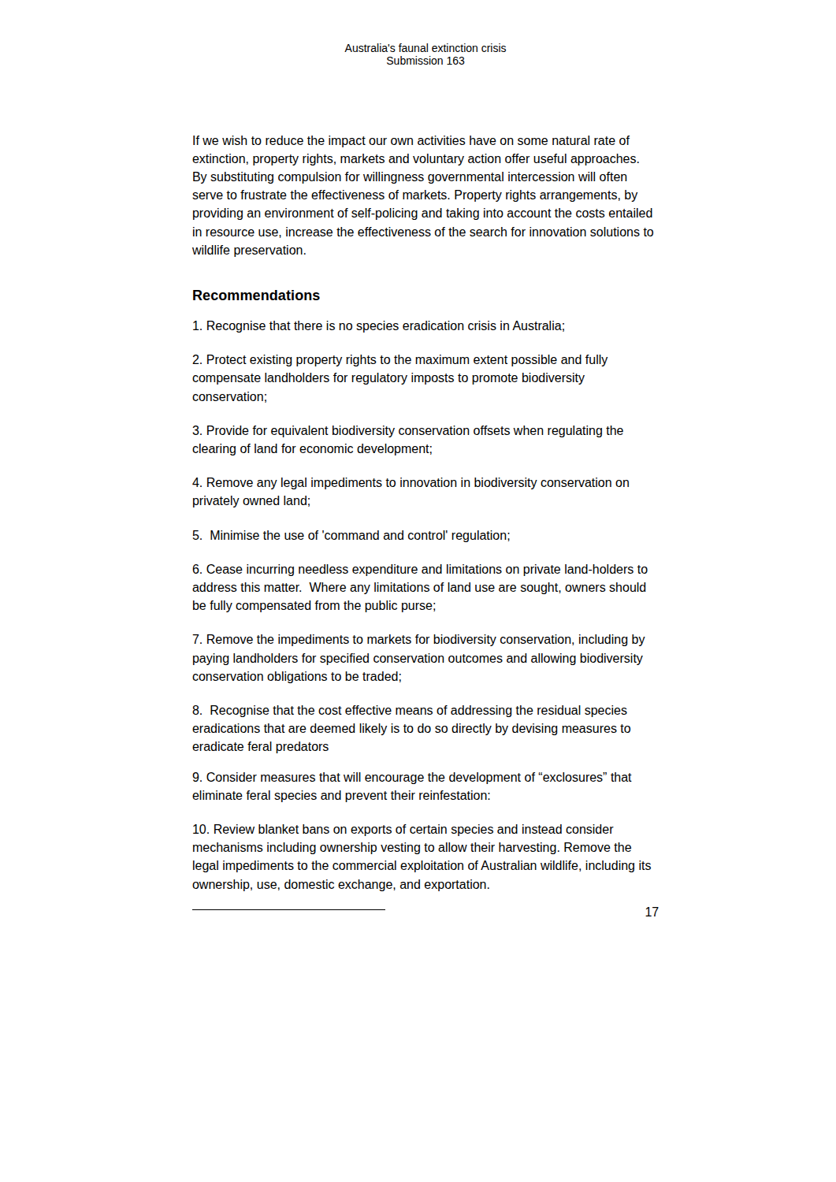Australia's faunal extinction crisis
Submission 163
If we wish to reduce the impact our own activities have on some natural rate of extinction, property rights, markets and voluntary action offer useful approaches. By substituting compulsion for willingness governmental intercession will often serve to frustrate the effectiveness of markets. Property rights arrangements, by providing an environment of self-policing and taking into account the costs entailed in resource use, increase the effectiveness of the search for innovation solutions to wildlife preservation.
Recommendations
1. Recognise that there is no species eradication crisis in Australia;
2. Protect existing property rights to the maximum extent possible and fully compensate landholders for regulatory imposts to promote biodiversity conservation;
3. Provide for equivalent biodiversity conservation offsets when regulating the clearing of land for economic development;
4. Remove any legal impediments to innovation in biodiversity conservation on privately owned land;
5. Minimise the use of 'command and control' regulation;
6. Cease incurring needless expenditure and limitations on private land-holders to address this matter. Where any limitations of land use are sought, owners should be fully compensated from the public purse;
7. Remove the impediments to markets for biodiversity conservation, including by paying landholders for specified conservation outcomes and allowing biodiversity conservation obligations to be traded;
8. Recognise that the cost effective means of addressing the residual species eradications that are deemed likely is to do so directly by devising measures to eradicate feral predators
9. Consider measures that will encourage the development of “exclosures” that eliminate feral species and prevent their reinfestation:
10. Review blanket bans on exports of certain species and instead consider mechanisms including ownership vesting to allow their harvesting. Remove the legal impediments to the commercial exploitation of Australian wildlife, including its ownership, use, domestic exchange, and exportation.
17